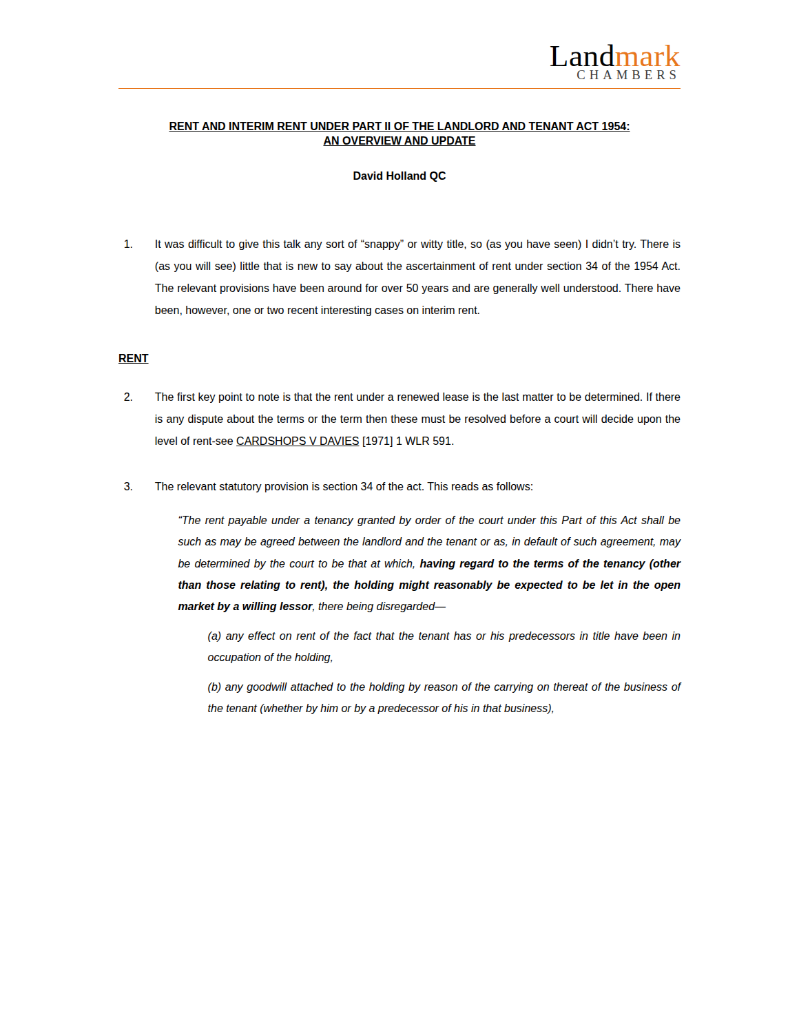Landmark
CHAMBERS
RENT AND INTERIM RENT UNDER PART II OF THE LANDLORD AND TENANT ACT 1954:
AN OVERVIEW AND UPDATE
David Holland QC
It was difficult to give this talk any sort of “snappy” or witty title, so (as you have seen) I didn’t try. There is (as you will see) little that is new to say about the ascertainment of rent under section 34 of the 1954 Act. The relevant provisions have been around for over 50 years and are generally well understood. There have been, however, one or two recent interesting cases on interim rent.
RENT
The first key point to note is that the rent under a renewed lease is the last matter to be determined. If there is any dispute about the terms or the term then these must be resolved before a court will decide upon the level of rent-see CARDSHOPS V DAVIES [1971] 1 WLR 591.
The relevant statutory provision is section 34 of the act. This reads as follows:
“The rent payable under a tenancy granted by order of the court under this Part of this Act shall be such as may be agreed between the landlord and the tenant or as, in default of such agreement, may be determined by the court to be that at which, having regard to the terms of the tenancy (other than those relating to rent), the holding might reasonably be expected to be let in the open market by a willing lessor, there being disregarded— (a) any effect on rent of the fact that the tenant has or his predecessors in title have been in occupation of the holding, (b) any goodwill attached to the holding by reason of the carrying on thereat of the business of the tenant (whether by him or by a predecessor of his in that business),